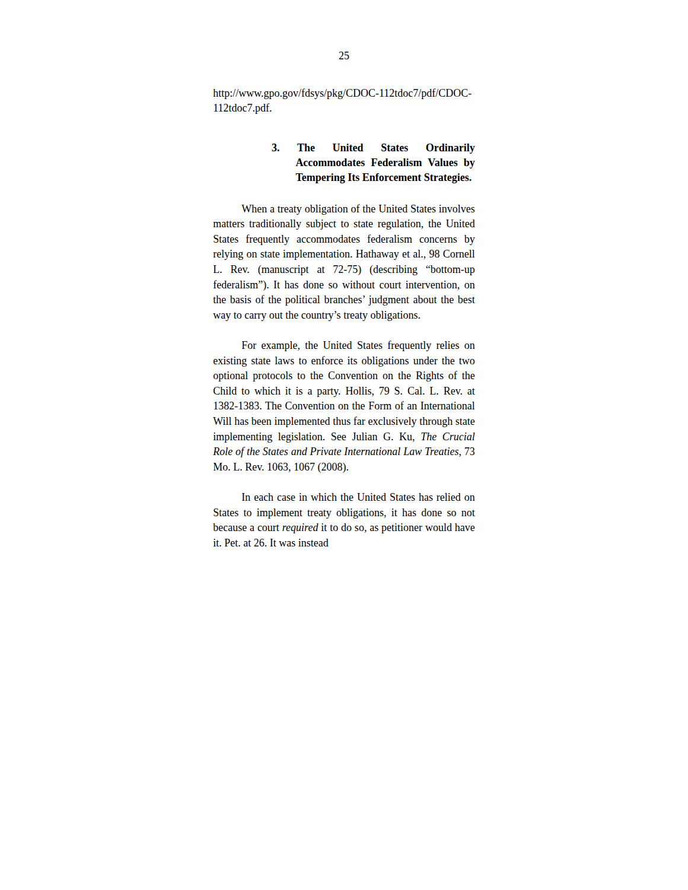25
http://www.gpo.gov/fdsys/pkg/CDOC-112tdoc7/pdf/CDOC-112tdoc7.pdf.
3. The United States Ordinarily Accommodates Federalism Values by Tempering Its Enforcement Strategies.
When a treaty obligation of the United States involves matters traditionally subject to state regulation, the United States frequently accommodates federalism concerns by relying on state implementation. Hathaway et al., 98 Cornell L. Rev. (manuscript at 72-75) (describing “bottom-up federalism”). It has done so without court intervention, on the basis of the political branches’ judgment about the best way to carry out the country’s treaty obligations.
For example, the United States frequently relies on existing state laws to enforce its obligations under the two optional protocols to the Convention on the Rights of the Child to which it is a party. Hollis, 79 S. Cal. L. Rev. at 1382-1383. The Convention on the Form of an International Will has been implemented thus far exclusively through state implementing legislation. See Julian G. Ku, The Crucial Role of the States and Private International Law Treaties, 73 Mo. L. Rev. 1063, 1067 (2008).
In each case in which the United States has relied on States to implement treaty obligations, it has done so not because a court required it to do so, as petitioner would have it. Pet. at 26. It was instead